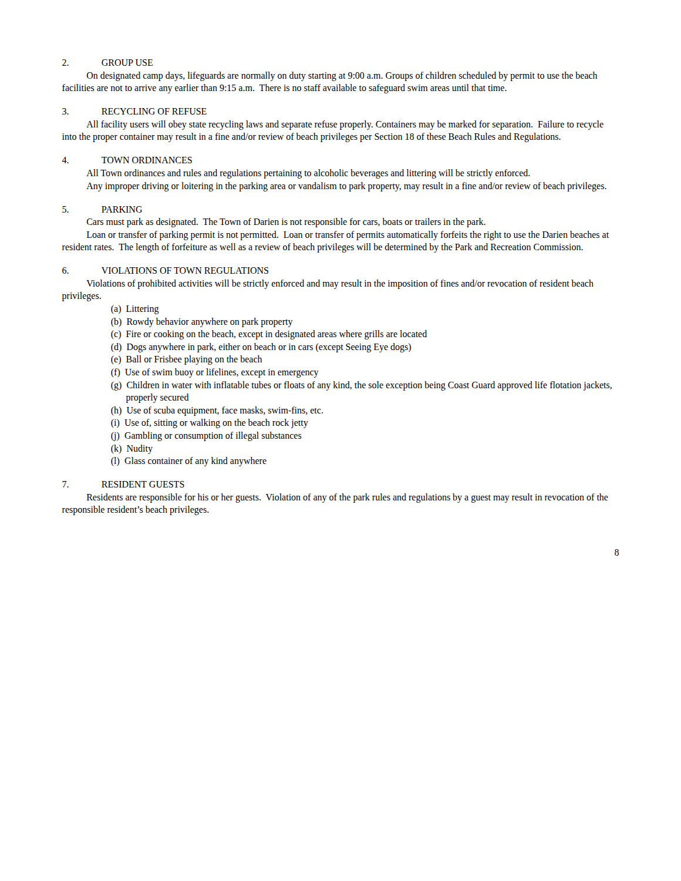2. GROUP USE
On designated camp days, lifeguards are normally on duty starting at 9:00 a.m. Groups of children scheduled by permit to use the beach facilities are not to arrive any earlier than 9:15 a.m. There is no staff available to safeguard swim areas until that time.
3. RECYCLING OF REFUSE
All facility users will obey state recycling laws and separate refuse properly. Containers may be marked for separation. Failure to recycle into the proper container may result in a fine and/or review of beach privileges per Section 18 of these Beach Rules and Regulations.
4. TOWN ORDINANCES
All Town ordinances and rules and regulations pertaining to alcoholic beverages and littering will be strictly enforced.
Any improper driving or loitering in the parking area or vandalism to park property, may result in a fine and/or review of beach privileges.
5. PARKING
Cars must park as designated. The Town of Darien is not responsible for cars, boats or trailers in the park.
Loan or transfer of parking permit is not permitted. Loan or transfer of permits automatically forfeits the right to use the Darien beaches at resident rates. The length of forfeiture as well as a review of beach privileges will be determined by the Park and Recreation Commission.
6. VIOLATIONS OF TOWN REGULATIONS
Violations of prohibited activities will be strictly enforced and may result in the imposition of fines and/or revocation of resident beach privileges.
(a) Littering
(b) Rowdy behavior anywhere on park property
(c) Fire or cooking on the beach, except in designated areas where grills are located
(d) Dogs anywhere in park, either on beach or in cars (except Seeing Eye dogs)
(e) Ball or Frisbee playing on the beach
(f) Use of swim buoy or lifelines, except in emergency
(g) Children in water with inflatable tubes or floats of any kind, the sole exception being Coast Guard approved life flotation jackets, properly secured
(h) Use of scuba equipment, face masks, swim-fins, etc.
(i) Use of, sitting or walking on the beach rock jetty
(j) Gambling or consumption of illegal substances
(k) Nudity
(l) Glass container of any kind anywhere
7. RESIDENT GUESTS
Residents are responsible for his or her guests. Violation of any of the park rules and regulations by a guest may result in revocation of the responsible resident’s beach privileges.
8